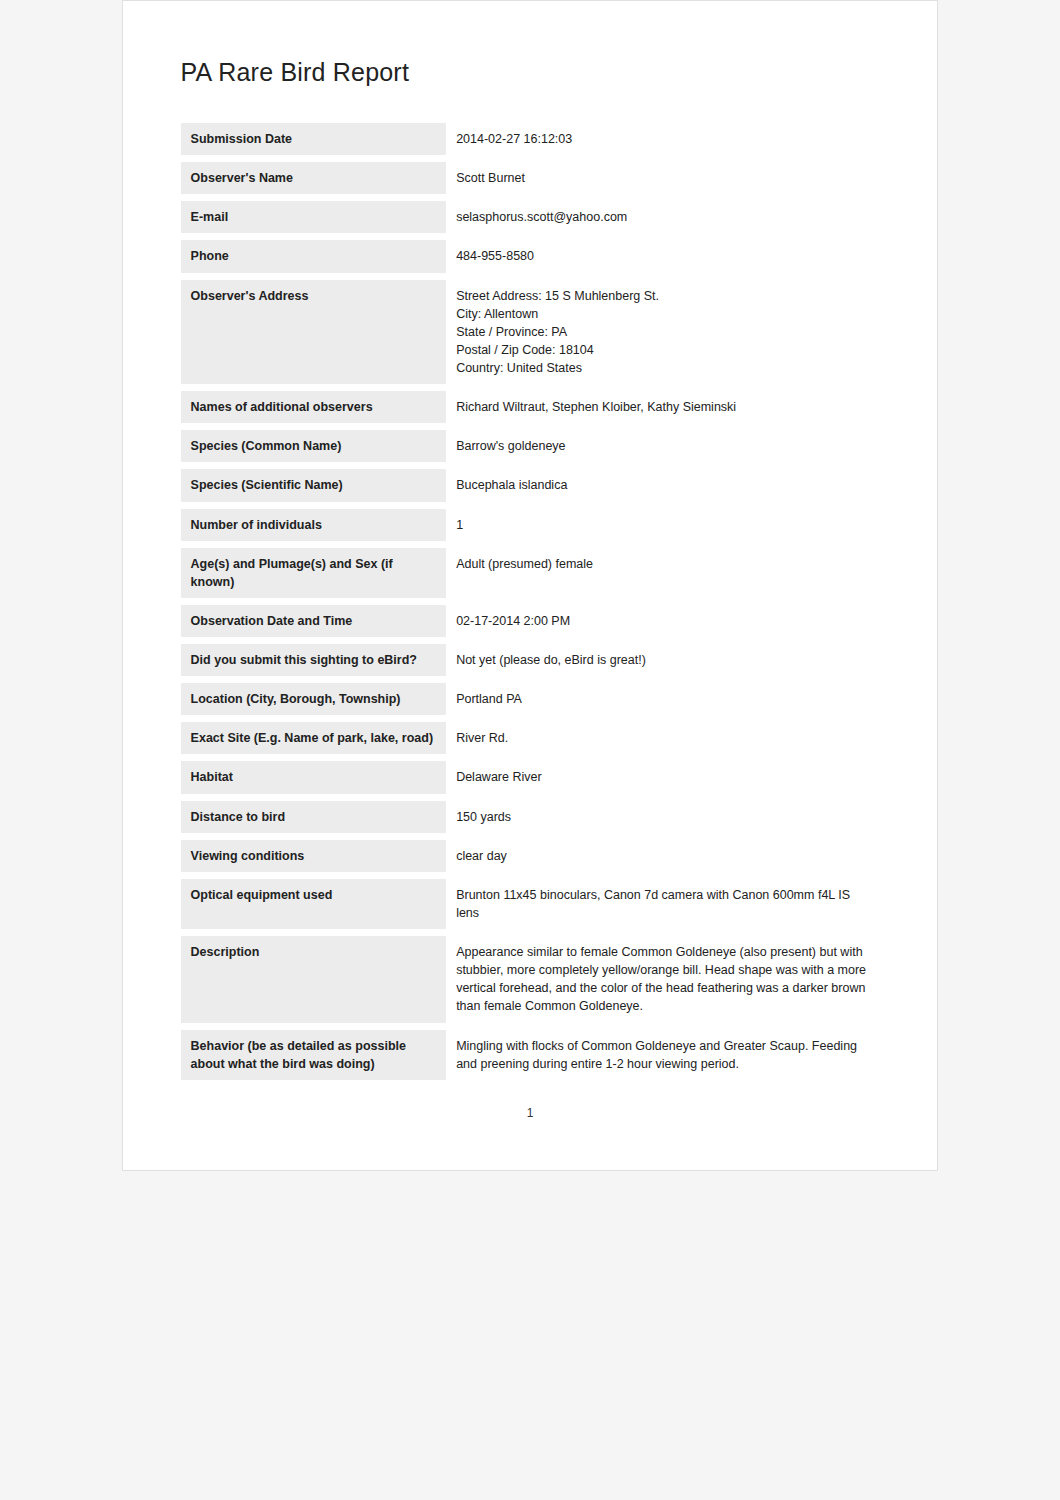PA Rare Bird Report
| Submission Date | 2014-02-27 16:12:03 |
| Observer's Name | Scott Burnet |
| E-mail | selasphorus.scott@yahoo.com |
| Phone | 484-955-8580 |
| Observer's Address | Street Address: 15 S Muhlenberg St. City: Allentown State / Province: PA Postal / Zip Code: 18104 Country: United States |
| Names of additional observers | Richard Wiltraut, Stephen Kloiber, Kathy Sieminski |
| Species (Common Name) | Barrow's goldeneye |
| Species (Scientific Name) | Bucephala islandica |
| Number of individuals | 1 |
| Age(s) and Plumage(s) and Sex (if known) | Adult (presumed) female |
| Observation Date and Time | 02-17-2014 2:00 PM |
| Did you submit this sighting to eBird? | Not yet (please do, eBird is great!) |
| Location (City, Borough, Township) | Portland PA |
| Exact Site (E.g. Name of park, lake, road) | River Rd. |
| Habitat | Delaware River |
| Distance to bird | 150 yards |
| Viewing conditions | clear day |
| Optical equipment used | Brunton 11x45 binoculars, Canon 7d camera with Canon 600mm f4L IS lens |
| Description | Appearance similar to female Common Goldeneye (also present) but with stubbier, more completely yellow/orange bill. Head shape was with a more vertical forehead, and the color of the head feathering was a darker brown than female Common Goldeneye. |
| Behavior (be as detailed as possible about what the bird was doing) | Mingling with flocks of Common Goldeneye and Greater Scaup. Feeding and preening during entire 1-2 hour viewing period. |
1